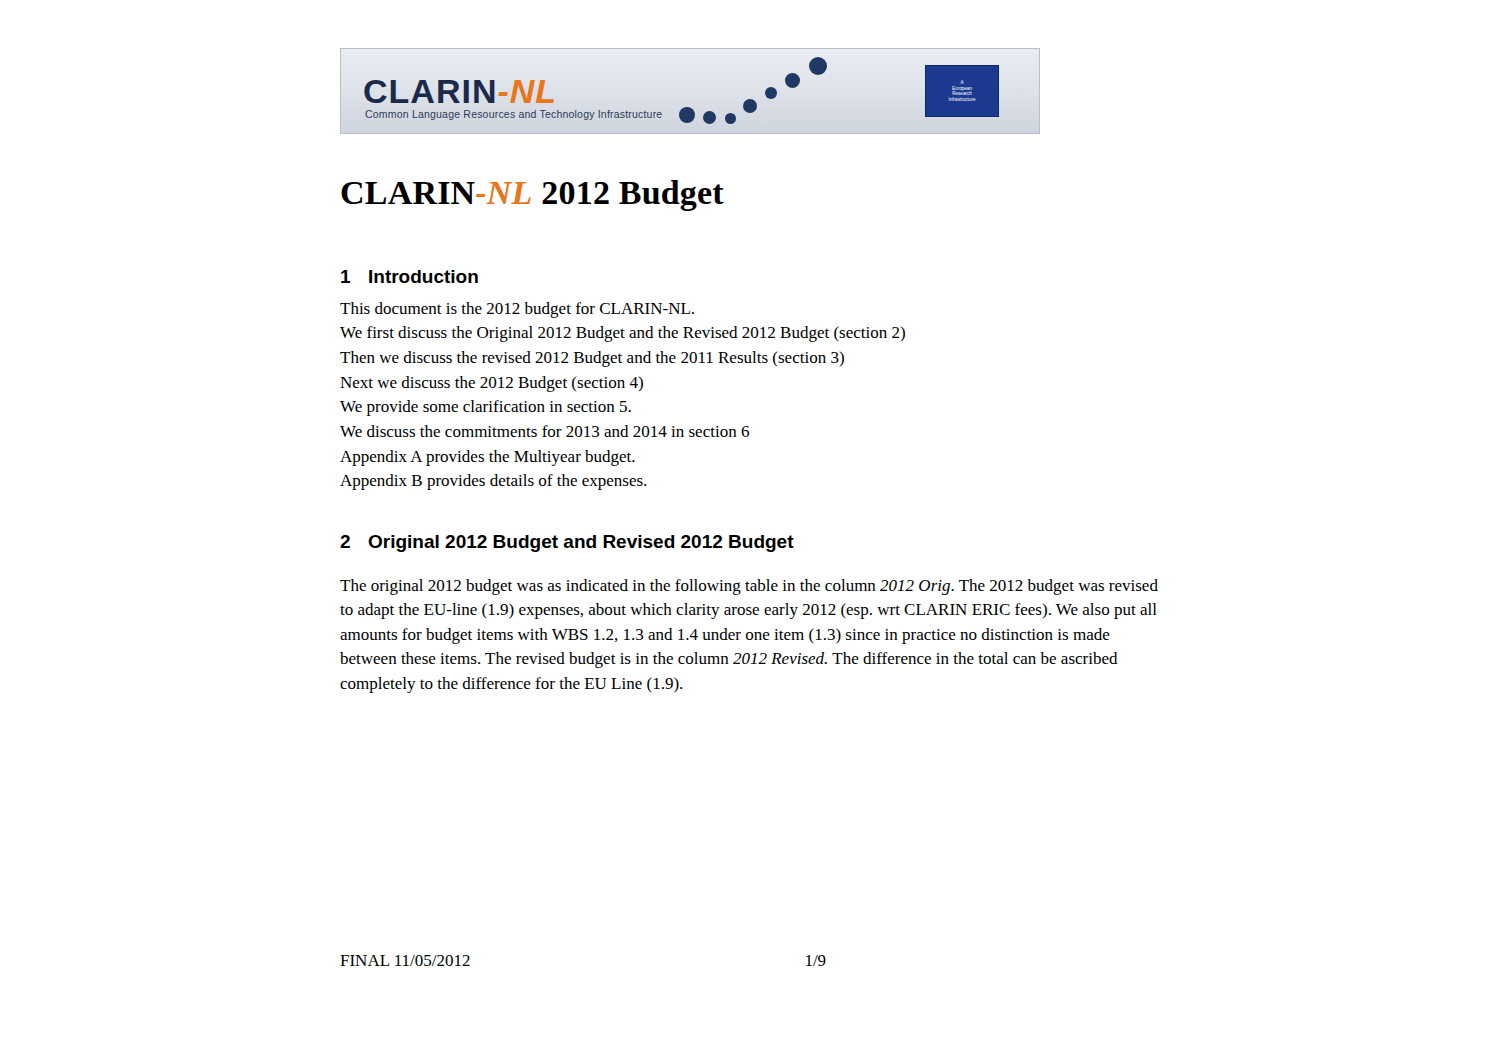CLARIN-NL
Common Language Resources and Technology Infrastructure
A
European
Research
Infrastructure
CLARIN-NL 2012 Budget
1 Introduction
This document is the 2012 budget for CLARIN-NL.
We first discuss the Original 2012 Budget and the Revised 2012 Budget (section 2)
Then we discuss the revised 2012 Budget and the 2011 Results (section 3)
Next we discuss the 2012 Budget (section 4)
We provide some clarification in section 5.
We discuss the commitments for 2013 and 2014 in section 6
Appendix A provides the Multiyear budget.
Appendix B provides details of the expenses.
2 Original 2012 Budget and Revised 2012 Budget
The original 2012 budget was as indicated in the following table in the column 2012 Orig. The 2012 budget was revised to adapt the EU-line (1.9) expenses, about which clarity arose early 2012 (esp. wrt CLARIN ERIC fees). We also put all amounts for budget items with WBS 1.2, 1.3 and 1.4 under one item (1.3) since in practice no distinction is made between these items. The revised budget is in the column 2012 Revised. The difference in the total can be ascribed completely to the difference for the EU Line (1.9).
FINAL 11/05/2012
1/9